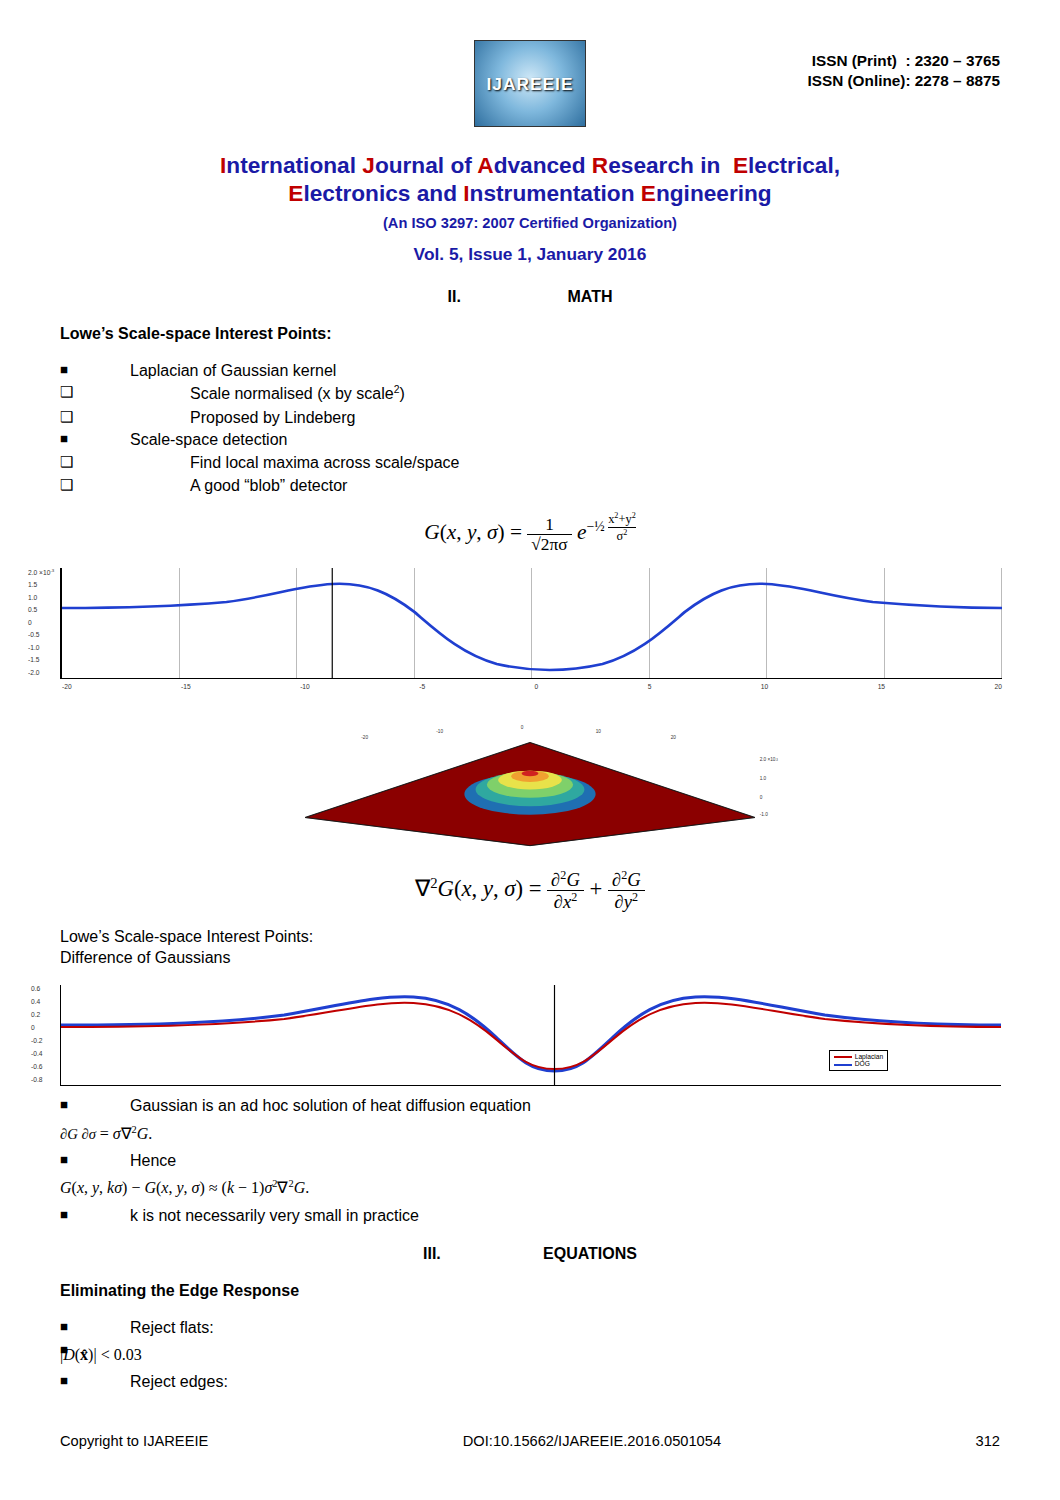IJAREEIE
ISSN (Print) : 2320 – 3765
ISSN (Online): 2278 – 8875
International Journal of Advanced Research in Electrical,
Electronics and Instrumentation Engineering
(An ISO 3297: 2007 Certified Organization)
Vol. 5, Issue 1, January 2016
II. MATH
Lowe’s Scale-space Interest Points:
Laplacian of Gaussian kernel
Scale normalised (x by scale2)
Proposed by Lindeberg
Scale-space detection
Find local maxima across scale/space
A good “blob” detector
G(x, y, σ) = 1 √2πσ e−½ x2+y2 σ2
2.0 ×10-31.51.00.50-0.5-1.0-1.5-2.0
-20-15-10-505101520
2.0 ×10-3 1.0 0 -1.0 -20 -10 0 10 20
∇2G(x, y, σ) = ∂2G ∂x2 + ∂2G ∂y2
Lowe’s Scale-space Interest Points:
Difference of Gaussians
0.60.40.20-0.2-0.4-0.6-0.8
Laplacian
DOG
Gaussian is an ad hoc solution of heat diffusion equation
∂G ∂σ = σ∇2G.
Hence
G(x, y, kσ) − G(x, y, σ) ≈ (k − 1)σ2∇2G.
k is not necessarily very small in practice
III. EQUATIONS
Eliminating the Edge Response
Reject flats:
|D(x̂)| < 0.03
Reject edges:
Copyright to IJAREEIE DOI:10.15662/IJAREEIE.2016.0501054 312